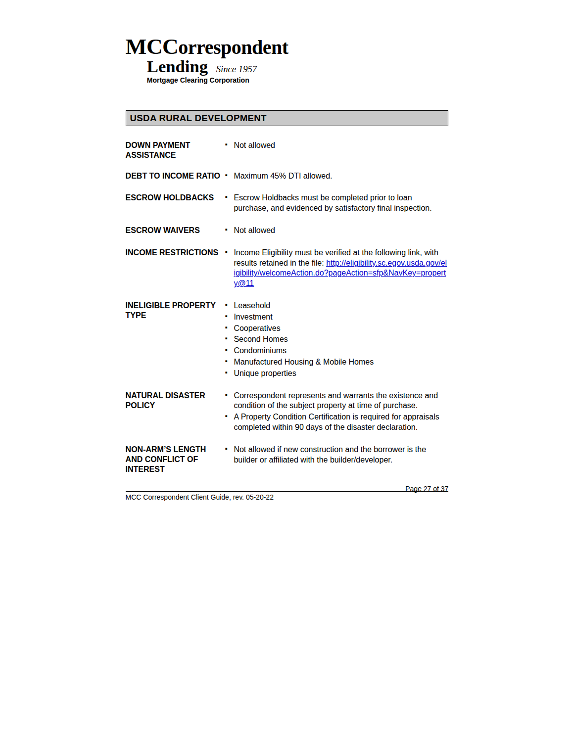MCCorrespondent
Lending Since 1957
Mortgage Clearing Corporation
USDA RURAL DEVELOPMENT
| DOWN PAYMENT ASSISTANCE | Not allowed |
| DEBT TO INCOME RATIO | Maximum 45% DTI allowed. |
| ESCROW HOLDBACKS | Escrow Holdbacks must be completed prior to loan purchase, and evidenced by satisfactory final inspection. |
| ESCROW WAIVERS | Not allowed |
| INCOME RESTRICTIONS | Income Eligibility must be verified at the following link, with results retained in the file: http://eligibility.sc.egov.usda.gov/eligibility/welcomeAction.do?pageAction=sfp&NavKey=property@11 |
| INELIGIBLE PROPERTY TYPE | Leasehold Investment Cooperatives Second Homes Condominiums Manufactured Housing & Mobile Homes Unique properties |
| NATURAL DISASTER POLICY | Correspondent represents and warrants the existence and condition of the subject property at time of purchase. A Property Condition Certification is required for appraisals completed within 90 days of the disaster declaration. |
| NON-ARM’S LENGTH AND CONFLICT OF INTEREST | Not allowed if new construction and the borrower is the builder or affiliated with the builder/developer. |
Page 27 of 37
MCC Correspondent Client Guide, rev. 05-20-22